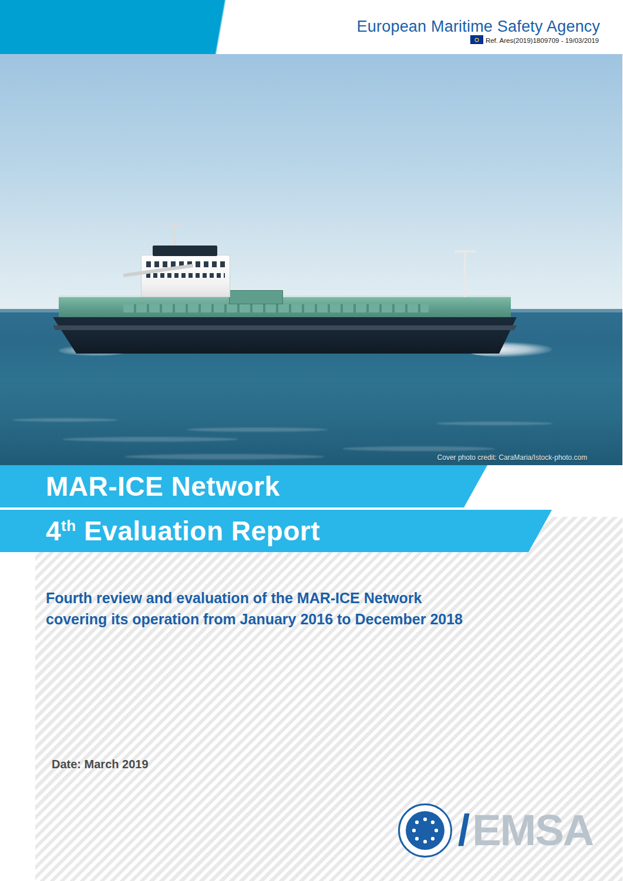European Maritime Safety Agency
Ref. Ares(2019)1809709 - 19/03/2019
Cover photo credit: CaraMaria/Istock-photo.com
MAR-ICE Network
4th Evaluation Report
Fourth review and evaluation of the MAR-ICE Network
covering its operation from January 2016 to December 2018
Date: March 2019
/
EMSA